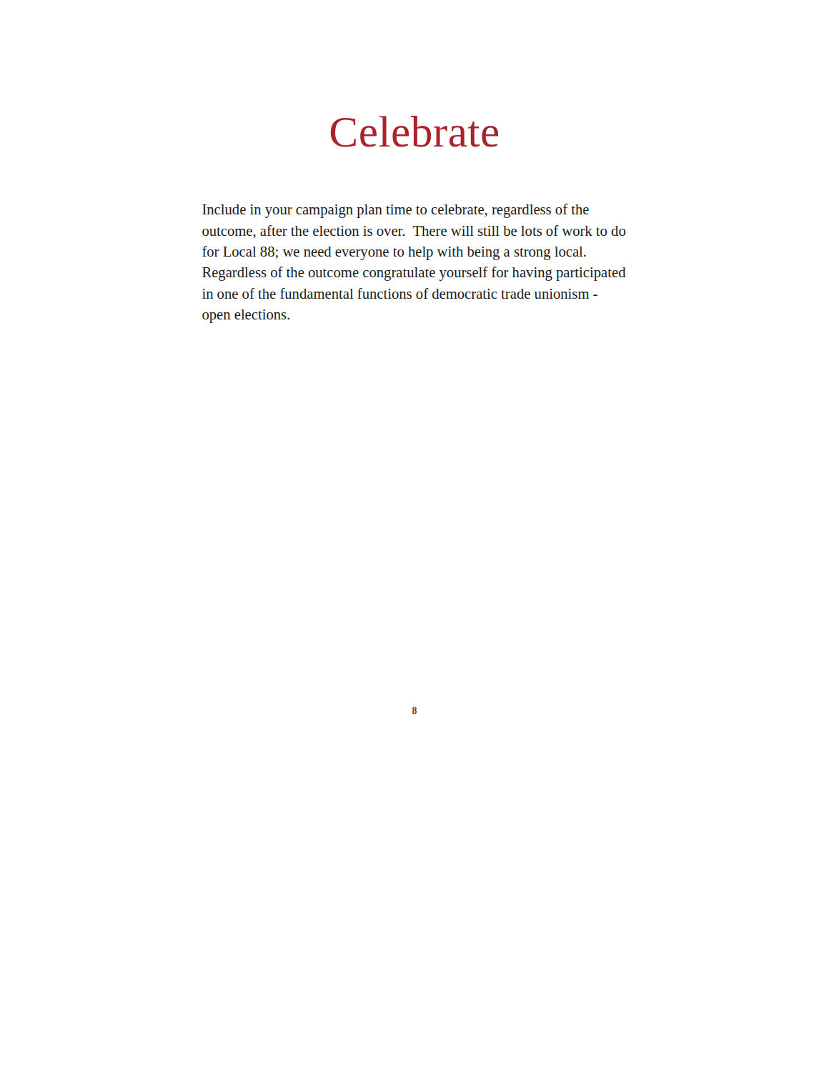Celebrate
Include in your campaign plan time to celebrate, regardless of the outcome, after the election is over. There will still be lots of work to do for Local 88; we need everyone to help with being a strong local. Regardless of the outcome congratulate yourself for having participated in one of the fundamental functions of democratic trade unionism - open elections.
8